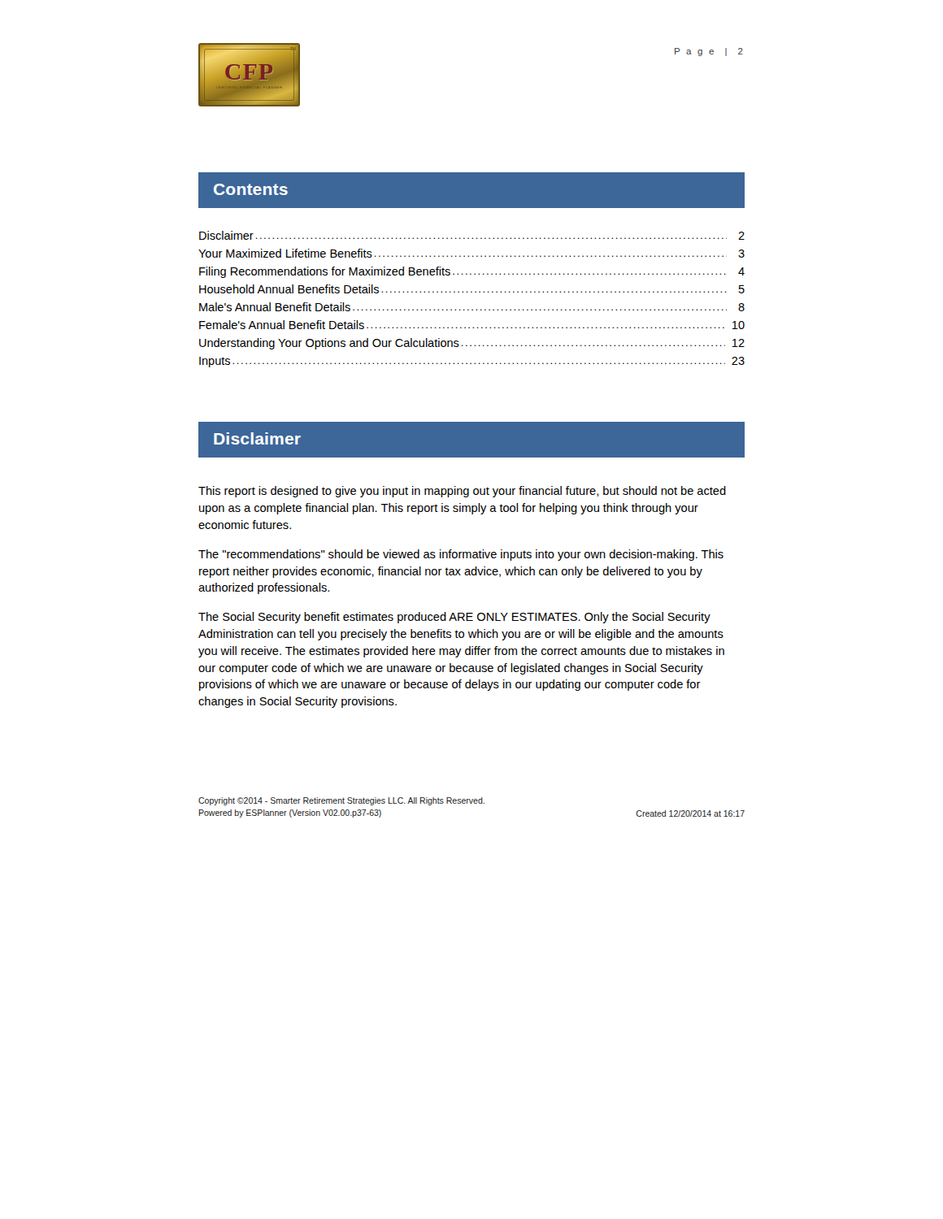TM
CFP
Certified Financial Planner
P a g e | 2
Contents
Disclaimer .................................................................................................................................. 2
Your Maximized Lifetime Benefits ..................................................................................................... 3
Filing Recommendations for Maximized Benefits ................................................................................ 4
Household Annual Benefits Details .................................................................................................... 5
Male's Annual Benefit Details ............................................................................................................. 8
Female's Annual Benefit Details ......................................................................................................... 10
Understanding Your Options and Our Calculations ........................................................................... 12
Inputs ......................................................................................................................................... 23
Disclaimer
This report is designed to give you input in mapping out your financial future, but should not be acted upon as a complete financial plan. This report is simply a tool for helping you think through your economic futures.
The "recommendations" should be viewed as informative inputs into your own decision-making. This report neither provides economic, financial nor tax advice, which can only be delivered to you by authorized professionals.
The Social Security benefit estimates produced ARE ONLY ESTIMATES. Only the Social Security Administration can tell you precisely the benefits to which you are or will be eligible and the amounts you will receive. The estimates provided here may differ from the correct amounts due to mistakes in our computer code of which we are unaware or because of legislated changes in Social Security provisions of which we are unaware or because of delays in our updating our computer code for changes in Social Security provisions.
Copyright ©2014 - Smarter Retirement Strategies LLC. All Rights Reserved.
Powered by ESPlanner (Version V02.00.p37-63)
Created 12/20/2014 at 16:17